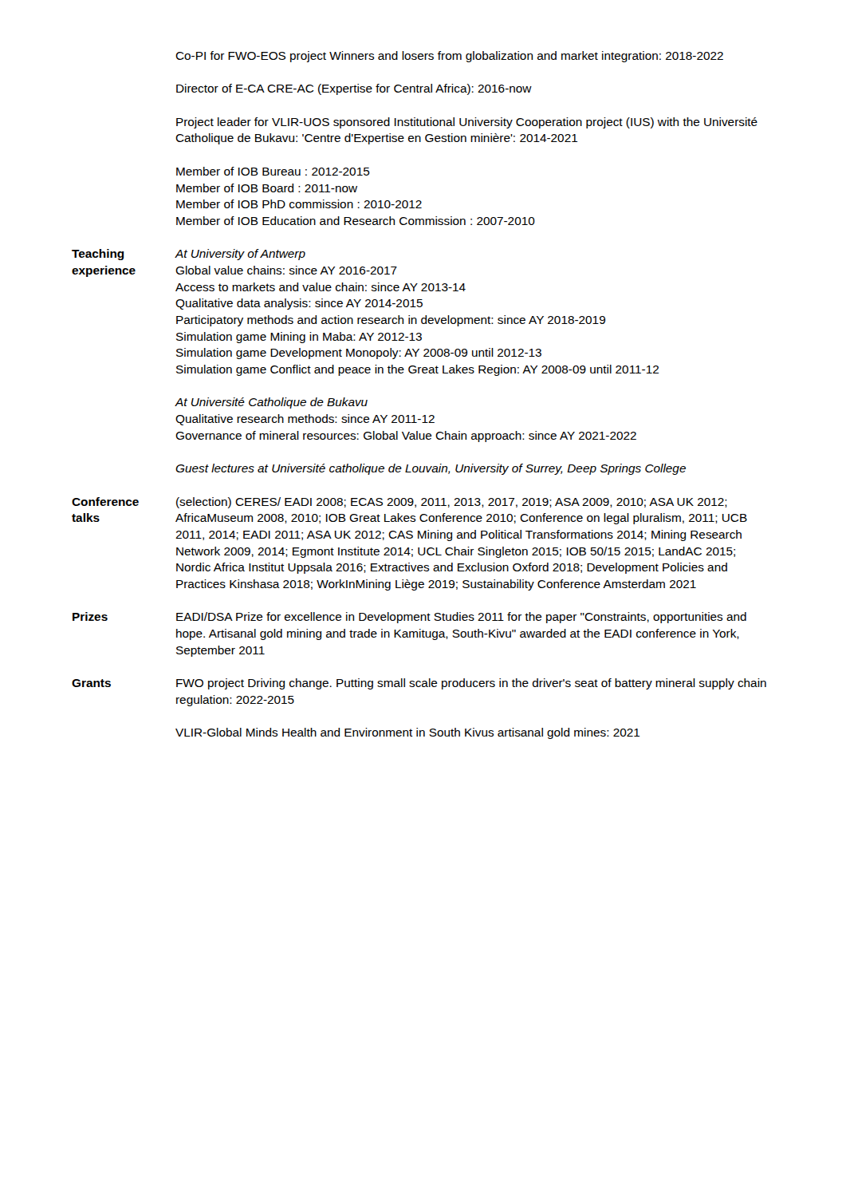| | Co-PI for FWO-EOS project Winners and losers from globalization and market integration: 2018-2022 Director of E-CA CRE-AC (Expertise for Central Africa): 2016-now Project leader for VLIR-UOS sponsored Institutional University Cooperation project (IUS) with the Université Catholique de Bukavu: 'Centre d'Expertise en Gestion minière': 2014-2021 Member of IOB Bureau : 2012-2015 Member of IOB Board : 2011-now Member of IOB PhD commission : 2010-2012 Member of IOB Education and Research Commission : 2007-2010 |
| Teaching experience | At University of Antwerp Global value chains: since AY 2016-2017 Access to markets and value chain: since AY 2013-14 Qualitative data analysis: since AY 2014-2015 Participatory methods and action research in development: since AY 2018-2019 Simulation game Mining in Maba: AY 2012-13 Simulation game Development Monopoly: AY 2008-09 until 2012-13 Simulation game Conflict and peace in the Great Lakes Region: AY 2008-09 until 2011-12 At Université Catholique de Bukavu Qualitative research methods: since AY 2011-12 Governance of mineral resources: Global Value Chain approach: since AY 2021-2022 Guest lectures at Université catholique de Louvain, University of Surrey, Deep Springs College |
| Conference talks | (selection) CERES/ EADI 2008; ECAS 2009, 2011, 2013, 2017, 2019; ASA 2009, 2010; ASA UK 2012; AfricaMuseum 2008, 2010; IOB Great Lakes Conference 2010; Conference on legal pluralism, 2011; UCB 2011, 2014; EADI 2011; ASA UK 2012; CAS Mining and Political Transformations 2014; Mining Research Network 2009, 2014; Egmont Institute 2014; UCL Chair Singleton 2015; IOB 50/15 2015; LandAC 2015; Nordic Africa Institut Uppsala 2016; Extractives and Exclusion Oxford 2018; Development Policies and Practices Kinshasa 2018; WorkInMining Liège 2019; Sustainability Conference Amsterdam 2021 |
| Prizes | EADI/DSA Prize for excellence in Development Studies 2011 for the paper "Constraints, opportunities and hope. Artisanal gold mining and trade in Kamituga, South-Kivu" awarded at the EADI conference in York, September 2011 |
| Grants | FWO project Driving change. Putting small scale producers in the driver's seat of battery mineral supply chain regulation: 2022-2015 VLIR-Global Minds Health and Environment in South Kivus artisanal gold mines: 2021 |